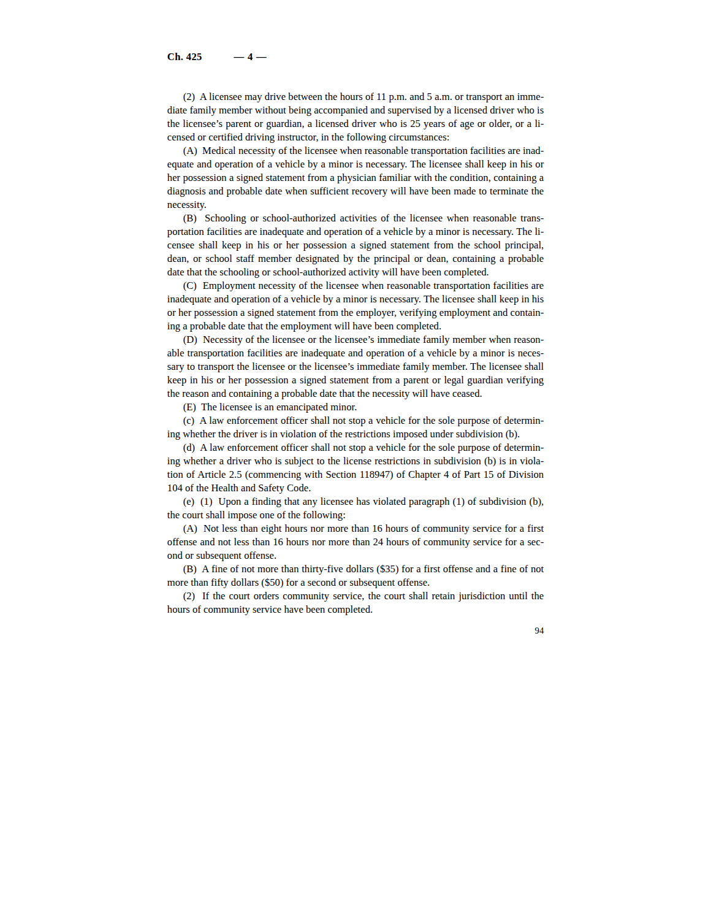Ch. 425 — 4 —
(2) A licensee may drive between the hours of 11 p.m. and 5 a.m. or transport an immediate family member without being accompanied and supervised by a licensed driver who is the licensee’s parent or guardian, a licensed driver who is 25 years of age or older, or a licensed or certified driving instructor, in the following circumstances:
(A) Medical necessity of the licensee when reasonable transportation facilities are inadequate and operation of a vehicle by a minor is necessary. The licensee shall keep in his or her possession a signed statement from a physician familiar with the condition, containing a diagnosis and probable date when sufficient recovery will have been made to terminate the necessity.
(B) Schooling or school-authorized activities of the licensee when reasonable transportation facilities are inadequate and operation of a vehicle by a minor is necessary. The licensee shall keep in his or her possession a signed statement from the school principal, dean, or school staff member designated by the principal or dean, containing a probable date that the schooling or school-authorized activity will have been completed.
(C) Employment necessity of the licensee when reasonable transportation facilities are inadequate and operation of a vehicle by a minor is necessary. The licensee shall keep in his or her possession a signed statement from the employer, verifying employment and containing a probable date that the employment will have been completed.
(D) Necessity of the licensee or the licensee’s immediate family member when reasonable transportation facilities are inadequate and operation of a vehicle by a minor is necessary to transport the licensee or the licensee’s immediate family member. The licensee shall keep in his or her possession a signed statement from a parent or legal guardian verifying the reason and containing a probable date that the necessity will have ceased.
(E) The licensee is an emancipated minor.
(c) A law enforcement officer shall not stop a vehicle for the sole purpose of determining whether the driver is in violation of the restrictions imposed under subdivision (b).
(d) A law enforcement officer shall not stop a vehicle for the sole purpose of determining whether a driver who is subject to the license restrictions in subdivision (b) is in violation of Article 2.5 (commencing with Section 118947) of Chapter 4 of Part 15 of Division 104 of the Health and Safety Code.
(e) (1) Upon a finding that any licensee has violated paragraph (1) of subdivision (b), the court shall impose one of the following:
(A) Not less than eight hours nor more than 16 hours of community service for a first offense and not less than 16 hours nor more than 24 hours of community service for a second or subsequent offense.
(B) A fine of not more than thirty-five dollars ($35) for a first offense and a fine of not more than fifty dollars ($50) for a second or subsequent offense.
(2) If the court orders community service, the court shall retain jurisdiction until the hours of community service have been completed.
94